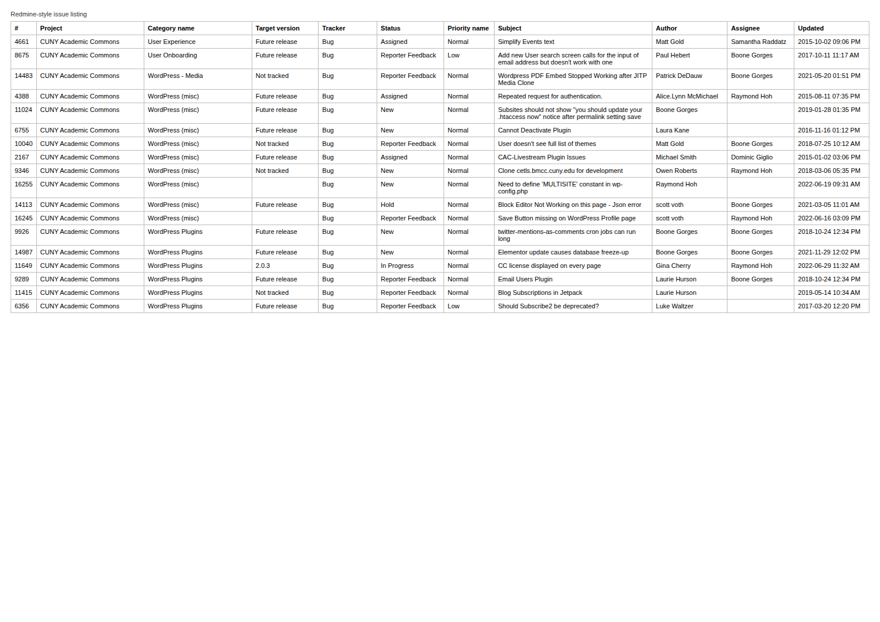Redmine-style issue listing
| # | Project | Category name | Target version | Tracker | Status | Priority name | Subject | Author | Assignee | Updated |
| --- | --- | --- | --- | --- | --- | --- | --- | --- | --- | --- |
| 4661 | CUNY Academic Commons | User Experience | Future release | Bug | Assigned | Normal | Simplify Events text | Matt Gold | Samantha Raddatz | 2015-10-02 09:06 PM |
| 8675 | CUNY Academic Commons | User Onboarding | Future release | Bug | Reporter Feedback | Low | Add new User search screen calls for the input of email address but doesn't work with one | Paul Hebert | Boone Gorges | 2017-10-11 11:17 AM |
| 14483 | CUNY Academic Commons | WordPress - Media | Not tracked | Bug | Reporter Feedback | Normal | Wordpress PDF Embed Stopped Working after JITP Media Clone | Patrick DeDauw | Boone Gorges | 2021-05-20 01:51 PM |
| 4388 | CUNY Academic Commons | WordPress (misc) | Future release | Bug | Assigned | Normal | Repeated request for authentication. | Alice.Lynn McMichael | Raymond Hoh | 2015-08-11 07:35 PM |
| 11024 | CUNY Academic Commons | WordPress (misc) | Future release | Bug | New | Normal | Subsites should not show "you should update your .htaccess now" notice after permalink setting save | Boone Gorges | | 2019-01-28 01:35 PM |
| 6755 | CUNY Academic Commons | WordPress (misc) | Future release | Bug | New | Normal | Cannot Deactivate Plugin | Laura Kane | | 2016-11-16 01:12 PM |
| 10040 | CUNY Academic Commons | WordPress (misc) | Not tracked | Bug | Reporter Feedback | Normal | User doesn't see full list of themes | Matt Gold | Boone Gorges | 2018-07-25 10:12 AM |
| 2167 | CUNY Academic Commons | WordPress (misc) | Future release | Bug | Assigned | Normal | CAC-Livestream Plugin Issues | Michael Smith | Dominic Giglio | 2015-01-02 03:06 PM |
| 9346 | CUNY Academic Commons | WordPress (misc) | Not tracked | Bug | New | Normal | Clone cetls.bmcc.cuny.edu for development | Owen Roberts | Raymond Hoh | 2018-03-06 05:35 PM |
| 16255 | CUNY Academic Commons | WordPress (misc) | | Bug | New | Normal | Need to define 'MULTISITE' constant in wp-config.php | Raymond Hoh | | 2022-06-19 09:31 AM |
| 14113 | CUNY Academic Commons | WordPress (misc) | Future release | Bug | Hold | Normal | Block Editor Not Working on this page - Json error | scott voth | Boone Gorges | 2021-03-05 11:01 AM |
| 16245 | CUNY Academic Commons | WordPress (misc) | | Bug | Reporter Feedback | Normal | Save Button missing on WordPress Profile page | scott voth | Raymond Hoh | 2022-06-16 03:09 PM |
| 9926 | CUNY Academic Commons | WordPress Plugins | Future release | Bug | New | Normal | twitter-mentions-as-comments cron jobs can run long | Boone Gorges | Boone Gorges | 2018-10-24 12:34 PM |
| 14987 | CUNY Academic Commons | WordPress Plugins | Future release | Bug | New | Normal | Elementor update causes database freeze-up | Boone Gorges | Boone Gorges | 2021-11-29 12:02 PM |
| 11649 | CUNY Academic Commons | WordPress Plugins | 2.0.3 | Bug | In Progress | Normal | CC license displayed on every page | Gina Cherry | Raymond Hoh | 2022-06-29 11:32 AM |
| 9289 | CUNY Academic Commons | WordPress Plugins | Future release | Bug | Reporter Feedback | Normal | Email Users Plugin | Laurie Hurson | Boone Gorges | 2018-10-24 12:34 PM |
| 11415 | CUNY Academic Commons | WordPress Plugins | Not tracked | Bug | Reporter Feedback | Normal | Blog Subscriptions in Jetpack | Laurie Hurson | | 2019-05-14 10:34 AM |
| 6356 | CUNY Academic Commons | WordPress Plugins | Future release | Bug | Reporter Feedback | Low | Should Subscribe2 be deprecated? | Luke Waltzer | | 2017-03-20 12:20 PM |